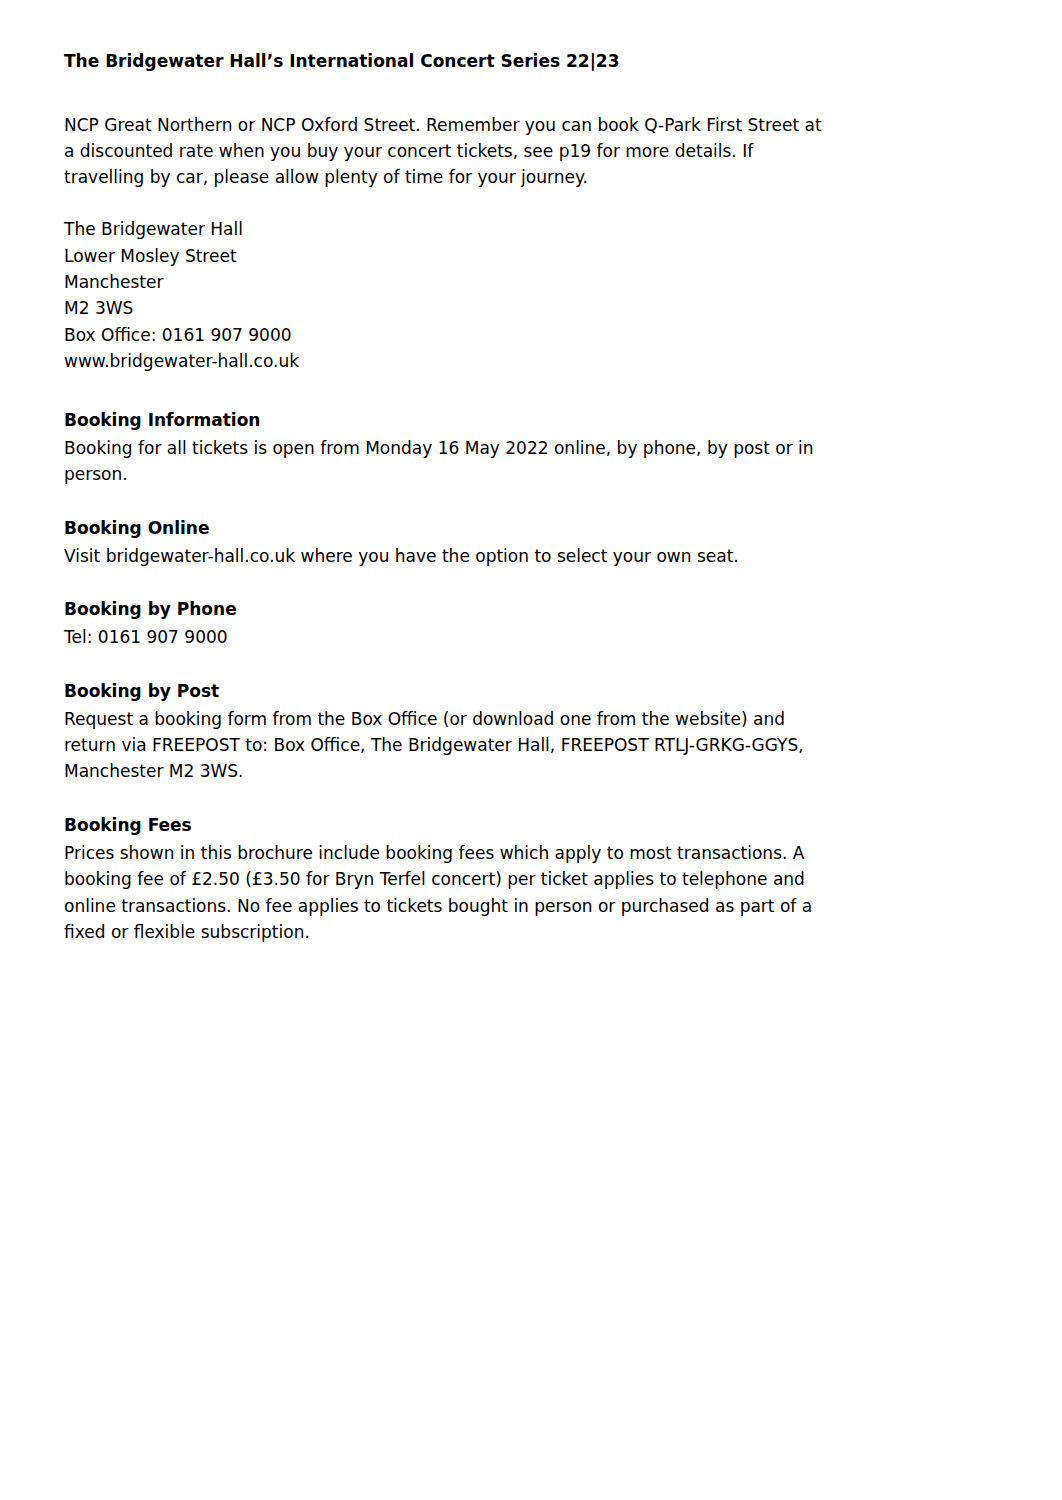The Bridgewater Hall’s International Concert Series 22|23
NCP Great Northern or NCP Oxford Street. Remember you can book Q-Park First Street at a discounted rate when you buy your concert tickets, see p19 for more details. If travelling by car, please allow plenty of time for your journey.
The Bridgewater Hall
Lower Mosley Street
Manchester
M2 3WS
Box Office: 0161 907 9000
www.bridgewater-hall.co.uk
Booking Information
Booking for all tickets is open from Monday 16 May 2022 online, by phone, by post or in person.
Booking Online
Visit bridgewater-hall.co.uk where you have the option to select your own seat.
Booking by Phone
Tel: 0161 907 9000
Booking by Post
Request a booking form from the Box Office (or download one from the website) and return via FREEPOST to: Box Office, The Bridgewater Hall, FREEPOST RTLJ-GRKG-GGYS, Manchester M2 3WS.
Booking Fees
Prices shown in this brochure include booking fees which apply to most transactions. A booking fee of £2.50 (£3.50 for Bryn Terfel concert) per ticket applies to telephone and online transactions. No fee applies to tickets bought in person or purchased as part of a fixed or flexible subscription.